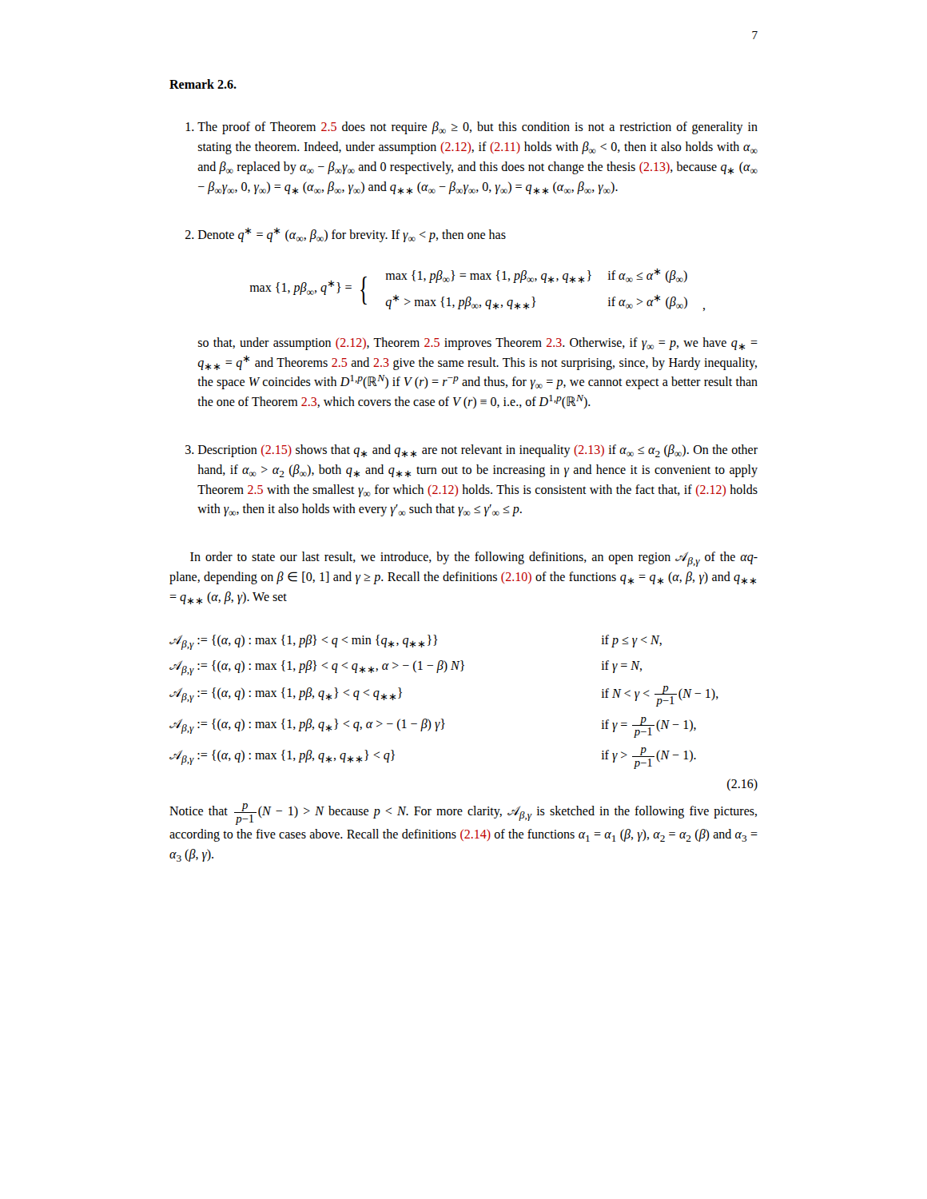7
Remark 2.6.
The proof of Theorem 2.5 does not require β∞ ≥ 0, but this condition is not a restriction of generality in stating the theorem. Indeed, under assumption (2.12), if (2.11) holds with β∞ < 0, then it also holds with α∞ and β∞ replaced by α∞ − β∞γ∞ and 0 respectively, and this does not change the thesis (2.13), because q∗ (α∞ − β∞γ∞, 0, γ∞) = q∗ (α∞, β∞, γ∞) and q∗∗ (α∞ − β∞γ∞, 0, γ∞) = q∗∗ (α∞, β∞, γ∞).
Denote q∗ = q∗ (α∞, β∞) for brevity. If γ∞ < p, then one has
max {1, pβ∞, q∗} = {
| max {1, pβ ∞ } = max {1, pβ ∞ , q ∗ , q ∗∗ } | if α ∞ ≤ α ∗ ( β ∞ ) |
| q ∗ > max {1, pβ ∞ , q ∗ , q ∗∗ } | if α ∞ > α ∗ ( β ∞ ) |
,
so that, under assumption (2.12), Theorem 2.5 improves Theorem 2.3. Otherwise, if γ∞ = p, we have q∗ = q∗∗ = q∗ and Theorems 2.5 and 2.3 give the same result. This is not surprising, since, by Hardy inequality, the space W coincides with D1,p(ℝN) if V (r) = r−p and thus, for γ∞ = p, we cannot expect a better result than the one of Theorem 2.3, which covers the case of V (r) ≡ 0, i.e., of D1,p(ℝN).
Description (2.15) shows that q∗ and q∗∗ are not relevant in inequality (2.13) if α∞ ≤ α2 (β∞). On the other hand, if α∞ > α2 (β∞), both q∗ and q∗∗ turn out to be increasing in γ and hence it is convenient to apply Theorem 2.5 with the smallest γ∞ for which (2.12) holds. This is consistent with the fact that, if (2.12) holds with γ∞, then it also holds with every γ′∞ such that γ∞ ≤ γ′∞ ≤ p.
In order to state our last result, we introduce, by the following definitions, an open region 𝒜β,γ of the αq-plane, depending on β ∈ [0, 1] and γ ≥ p. Recall the definitions (2.10) of the functions q∗ = q∗ (α, β, γ) and q∗∗ = q∗∗ (α, β, γ). We set
| 𝒜 β , γ := {( α , q ) : max {1, pβ } < q < min { q ∗ , q ∗∗ }} | if p ≤ γ < N , |
| 𝒜 β , γ := {( α , q ) : max {1, pβ } < q < q ∗∗ , α > − (1 − β ) N } | if γ = N , |
| 𝒜 β , γ := {( α , q ) : max {1, pβ , q ∗ } < q < q ∗∗ } | if N < γ < p p −1 ( N − 1), |
| 𝒜 β , γ := {( α , q ) : max {1, pβ , q ∗ } < q , α > − (1 − β ) γ } | if γ = p p −1 ( N − 1), |
| 𝒜 β , γ := {( α , q ) : max {1, pβ , q ∗ , q ∗∗ } < q } | if γ > p p −1 ( N − 1). |
(2.16)
Notice that pp−1(N − 1) > N because p < N. For more clarity, 𝒜β,γ is sketched in the following five pictures, according to the five cases above. Recall the definitions (2.14) of the functions α1 = α1 (β, γ), α2 = α2 (β) and α3 = α3 (β, γ).